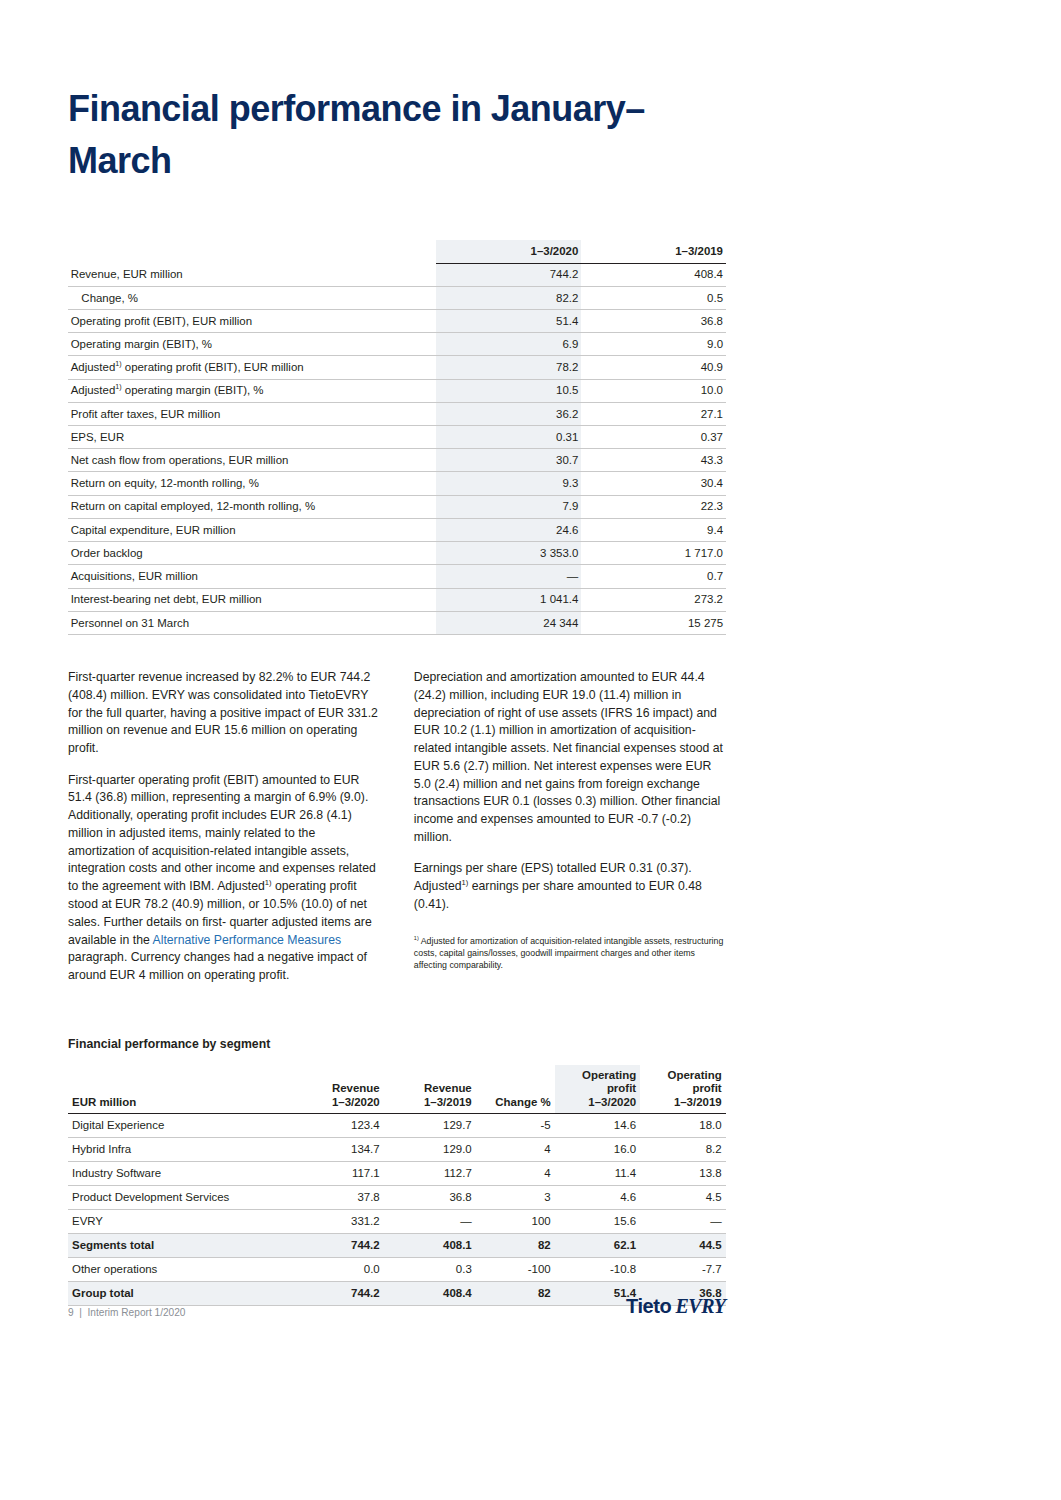Financial performance in January–March
| | 1–3/2020 | 1–3/2019 |
| --- | --- | --- |
| Revenue, EUR million | 744.2 | 408.4 |
| Change, % | 82.2 | 0.5 |
| Operating profit (EBIT), EUR million | 51.4 | 36.8 |
| Operating margin (EBIT), % | 6.9 | 9.0 |
| Adjusted 1) operating profit (EBIT), EUR million | 78.2 | 40.9 |
| Adjusted 1) operating margin (EBIT), % | 10.5 | 10.0 |
| Profit after taxes, EUR million | 36.2 | 27.1 |
| EPS, EUR | 0.31 | 0.37 |
| Net cash flow from operations, EUR million | 30.7 | 43.3 |
| Return on equity, 12-month rolling, % | 9.3 | 30.4 |
| Return on capital employed, 12-month rolling, % | 7.9 | 22.3 |
| Capital expenditure, EUR million | 24.6 | 9.4 |
| Order backlog | 3 353.0 | 1 717.0 |
| Acquisitions, EUR million | — | 0.7 |
| Interest-bearing net debt, EUR million | 1 041.4 | 273.2 |
| Personnel on 31 March | 24 344 | 15 275 |
First-quarter revenue increased by 82.2% to EUR 744.2 (408.4) million. EVRY was consolidated into TietoEVRY for the full quarter, having a positive impact of EUR 331.2 million on revenue and EUR 15.6 million on operating profit.
First-quarter operating profit (EBIT) amounted to EUR 51.4 (36.8) million, representing a margin of 6.9% (9.0). Additionally, operating profit includes EUR 26.8 (4.1) million in adjusted items, mainly related to the amortization of acquisition-related intangible assets, integration costs and other income and expenses related to the agreement with IBM. Adjusted1) operating profit stood at EUR 78.2 (40.9) million, or 10.5% (10.0) of net sales. Further details on first- quarter adjusted items are available in the Alternative Performance Measures paragraph. Currency changes had a negative impact of around EUR 4 million on operating profit.
Depreciation and amortization amounted to EUR 44.4 (24.2) million, including EUR 19.0 (11.4) million in depreciation of right of use assets (IFRS 16 impact) and EUR 10.2 (1.1) million in amortization of acquisition-related intangible assets. Net financial expenses stood at EUR 5.6 (2.7) million. Net interest expenses were EUR 5.0 (2.4) million and net gains from foreign exchange transactions EUR 0.1 (losses 0.3) million. Other financial income and expenses amounted to EUR -0.7 (-0.2) million.
Earnings per share (EPS) totalled EUR 0.31 (0.37). Adjusted1) earnings per share amounted to EUR 0.48 (0.41).
1) Adjusted for amortization of acquisition-related intangible assets, restructuring costs, capital gains/losses, goodwill impairment charges and other items affecting comparability.
Financial performance by segment
| EUR million | Revenue 1–3/2020 | Revenue 1–3/2019 | Change % | Operating profit 1–3/2020 | Operating profit 1–3/2019 |
| --- | --- | --- | --- | --- | --- |
| Digital Experience | 123.4 | 129.7 | -5 | 14.6 | 18.0 |
| Hybrid Infra | 134.7 | 129.0 | 4 | 16.0 | 8.2 |
| Industry Software | 117.1 | 112.7 | 4 | 11.4 | 13.8 |
| Product Development Services | 37.8 | 36.8 | 3 | 4.6 | 4.5 |
| EVRY | 331.2 | — | 100 | 15.6 | — |
| Segments total | 744.2 | 408.1 | 82 | 62.1 | 44.5 |
| Other operations | 0.0 | 0.3 | -100 | -10.8 | -7.7 |
| Group total | 744.2 | 408.4 | 82 | 51.4 | 36.8 |
9 | Interim Report 1/2020
TietoEVRY